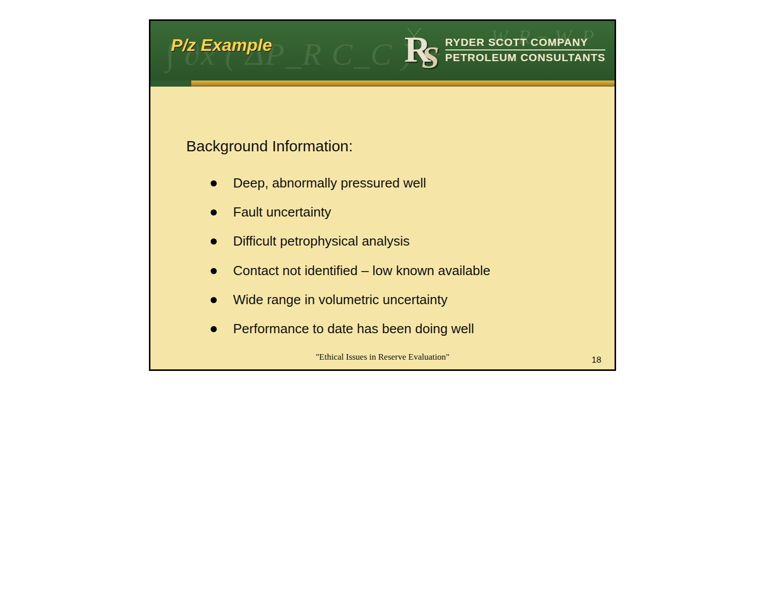P/z Example
R S
RYDER SCOTT COMPANY
PETROLEUM CONSULTANTS
Background Information:
Deep, abnormally pressured well
Fault uncertainty
Difficult petrophysical analysis
Contact not identified – low known available
Wide range in volumetric uncertainty
Performance to date has been doing well
"Ethical Issues in Reserve Evaluation"
18